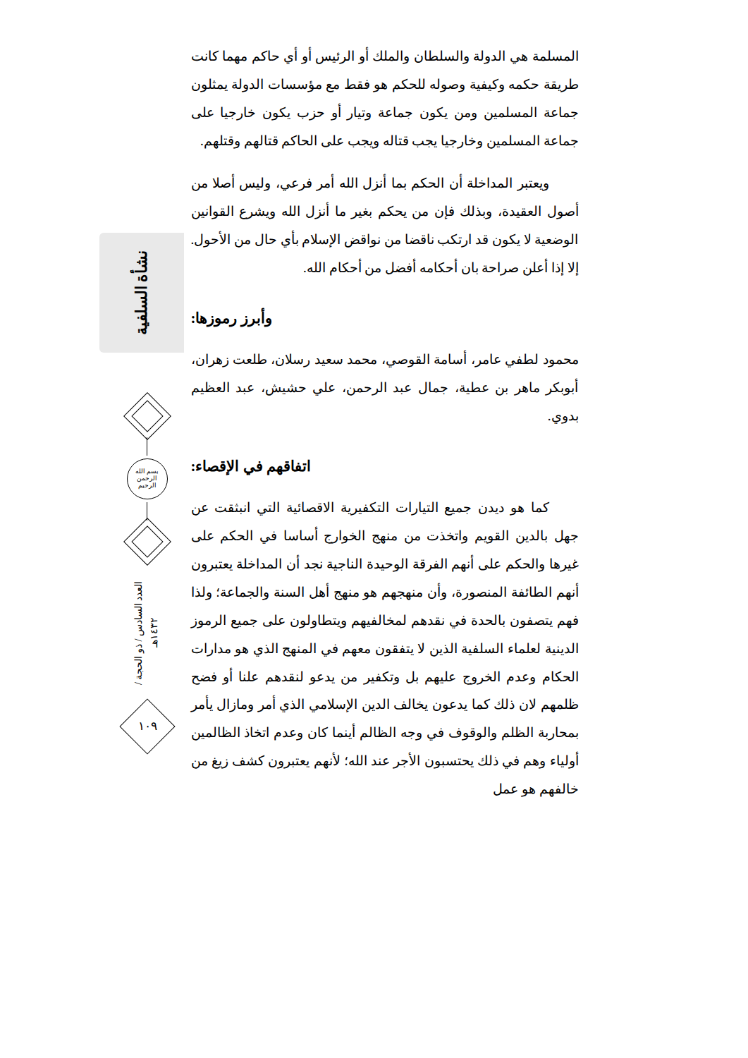نشأة السلفية
بسم الله الرحمن الرحيم
العدد السادس / ذو الحجة / ١٤٣٢هـ
١٠٩
المسلمة هي الدولة والسلطان والملك أو الرئيس أو أي حاكم مهما كانت طريقة حكمه وكيفية وصوله للحكم هو فقط مع مؤسسات الدولة يمثلون جماعة المسلمين ومن يكون جماعة وتيار أو حزب يكون خارجيا على جماعة المسلمين وخارجيا يجب قتاله ويجب على الحاكم قتالهم وقتلهم.
ويعتبر المداخلة أن الحكم بما أنزل الله أمر فرعي، وليس أصلا من أصول العقيدة، وبذلك فإن من يحكم بغير ما أنزل الله ويشرع القوانين الوضعية لا يكون قد ارتكب ناقضا من نواقض الإسلام بأي حال من الأحول. إلا إذا أعلن صراحة بان أحكامه أفضل من أحكام الله.
وأبرز رموزها:
محمود لطفي عامر، أسامة القوصي، محمد سعيد رسلان، طلعت زهران، أبوبكر ماهر بن عطية، جمال عبد الرحمن، علي حشيش، عبد العظيم بدوي.
اتفاقهم في الإقصاء:
كما هو ديدن جميع التيارات التكفيرية الاقصائية التي انبثقت عن جهل بالدين القويم واتخذت من منهج الخوارج أساسا في الحكم على غيرها والحكم على أنهم الفرقة الوحيدة الناجية نجد أن المداخلة يعتبرون أنهم الطائفة المنصورة، وأن منهجهم هو منهج أهل السنة والجماعة؛ ولذا فهم يتصفون بالحدة في نقدهم لمخالفيهم ويتطاولون على جميع الرموز الدينية لعلماء السلفية الذين لا يتفقون معهم في المنهج الذي هو مدارات الحكام وعدم الخروج عليهم بل وتكفير من يدعو لنقدهم علنا أو فضح ظلمهم لان ذلك كما يدعون يخالف الدين الإسلامي الذي أمر ومازال يأمر بمحاربة الظلم والوقوف في وجه الظالم أينما كان وعدم اتخاذ الظالمين أولياء وهم في ذلك يحتسبون الأجر عند الله؛ لأنهم يعتبرون كشف زيغ من خالفهم هو عمل